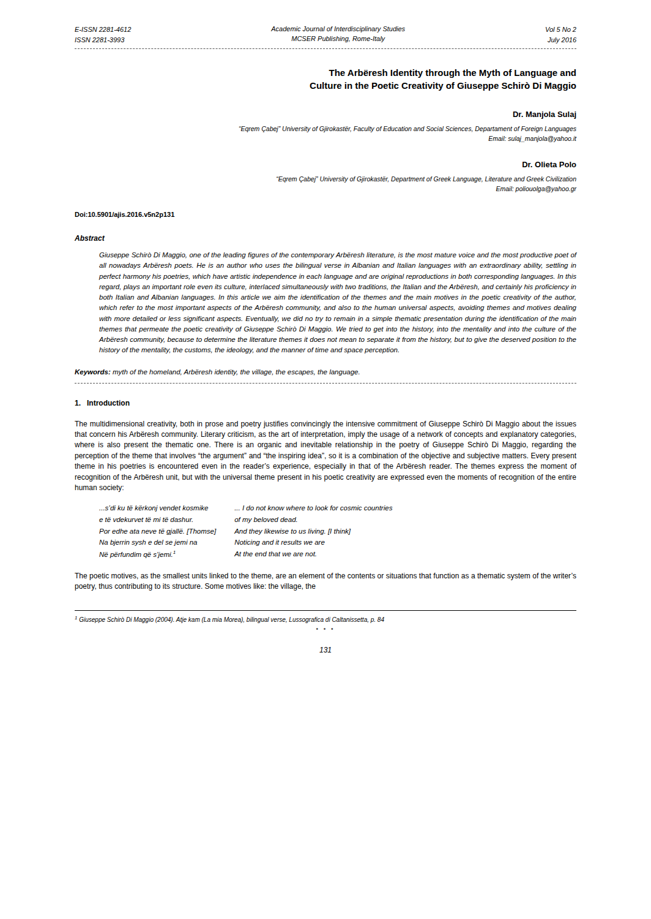E-ISSN 2281-4612
ISSN 2281-3993
Academic Journal of Interdisciplinary Studies
MCSER Publishing, Rome-Italy
Vol 5 No 2
July 2016
The Arbëresh Identity through the Myth of Language and
Culture in the Poetic Creativity of Giuseppe Schirò Di Maggio
Dr. Manjola Sulaj
“Eqrem Çabej” University of Gjirokastër, Faculty of Education and Social Sciences, Departament of Foreign Languages
Email: sulaj_manjola@yahoo.it
Dr. Olieta Polo
“Eqrem Çabej” University of Gjirokastër, Department of Greek Language, Literature and Greek Civilization
Email: poliouolga@yahoo.gr
Doi:10.5901/ajis.2016.v5n2p131
Abstract
Giuseppe Schirò Di Maggio, one of the leading figures of the contemporary Arbëresh literature, is the most mature voice and the most productive poet of all nowadays Arbëresh poets. He is an author who uses the bilingual verse in Albanian and Italian languages with an extraordinary ability, settling in perfect harmony his poetries, which have artistic independence in each language and are original reproductions in both corresponding languages. In this regard, plays an important role even its culture, interlaced simultaneously with two traditions, the Italian and the Arbëresh, and certainly his proficiency in both Italian and Albanian languages. In this article we aim the identification of the themes and the main motives in the poetic creativity of the author, which refer to the most important aspects of the Arbëresh community, and also to the human universal aspects, avoiding themes and motives dealing with more detailed or less significant aspects. Eventually, we did no try to remain in a simple thematic presentation during the identification of the main themes that permeate the poetic creativity of Giuseppe Schirò Di Maggio. We tried to get into the history, into the mentality and into the culture of the Arbëresh community, because to determine the literature themes it does not mean to separate it from the history, but to give the deserved position to the history of the mentality, the customs, the ideology, and the manner of time and space perception.
Keywords: myth of the homeland, Arbëresh identity, the village, the escapes, the language.
1. Introduction
The multidimensional creativity, both in prose and poetry justifies convincingly the intensive commitment of Giuseppe Schirò Di Maggio about the issues that concern his Arbëresh community. Literary criticism, as the art of interpretation, imply the usage of a network of concepts and explanatory categories, where is also present the thematic one. There is an organic and inevitable relationship in the poetry of Giuseppe Schirò Di Maggio, regarding the perception of the theme that involves “the argument” and “the inspiring idea”, so it is a combination of the objective and subjective matters. Every present theme in his poetries is encountered even in the reader’s experience, especially in that of the Arbëresh reader. The themes express the moment of recognition of the Arbëresh unit, but with the universal theme present in his poetic creativity are expressed even the moments of recognition of the entire human society:
| ...s’di ku të kërkonj vendet kosmike | ... I do not know where to look for cosmic countries |
| e të vdekurvet të mi të dashur. | of my beloved dead. |
| Por edhe ata neve të gjallë. [Thomse] | And they likewise to us living. [I think] |
| Na bjerrin sysh e del se jemi na | Noticing and it results we are |
| Në përfundim që s’jemi. 1 | At the end that we are not. |
The poetic motives, as the smallest units linked to the theme, are an element of the contents or situations that function as a thematic system of the writer’s poetry, thus contributing to its structure. Some motives like: the village, the
1 Giuseppe Schirò Di Maggio (2004). Atje kam (La mia Morea), bilingual verse, Lussografica di Caltanissetta, p. 84
• • •
131